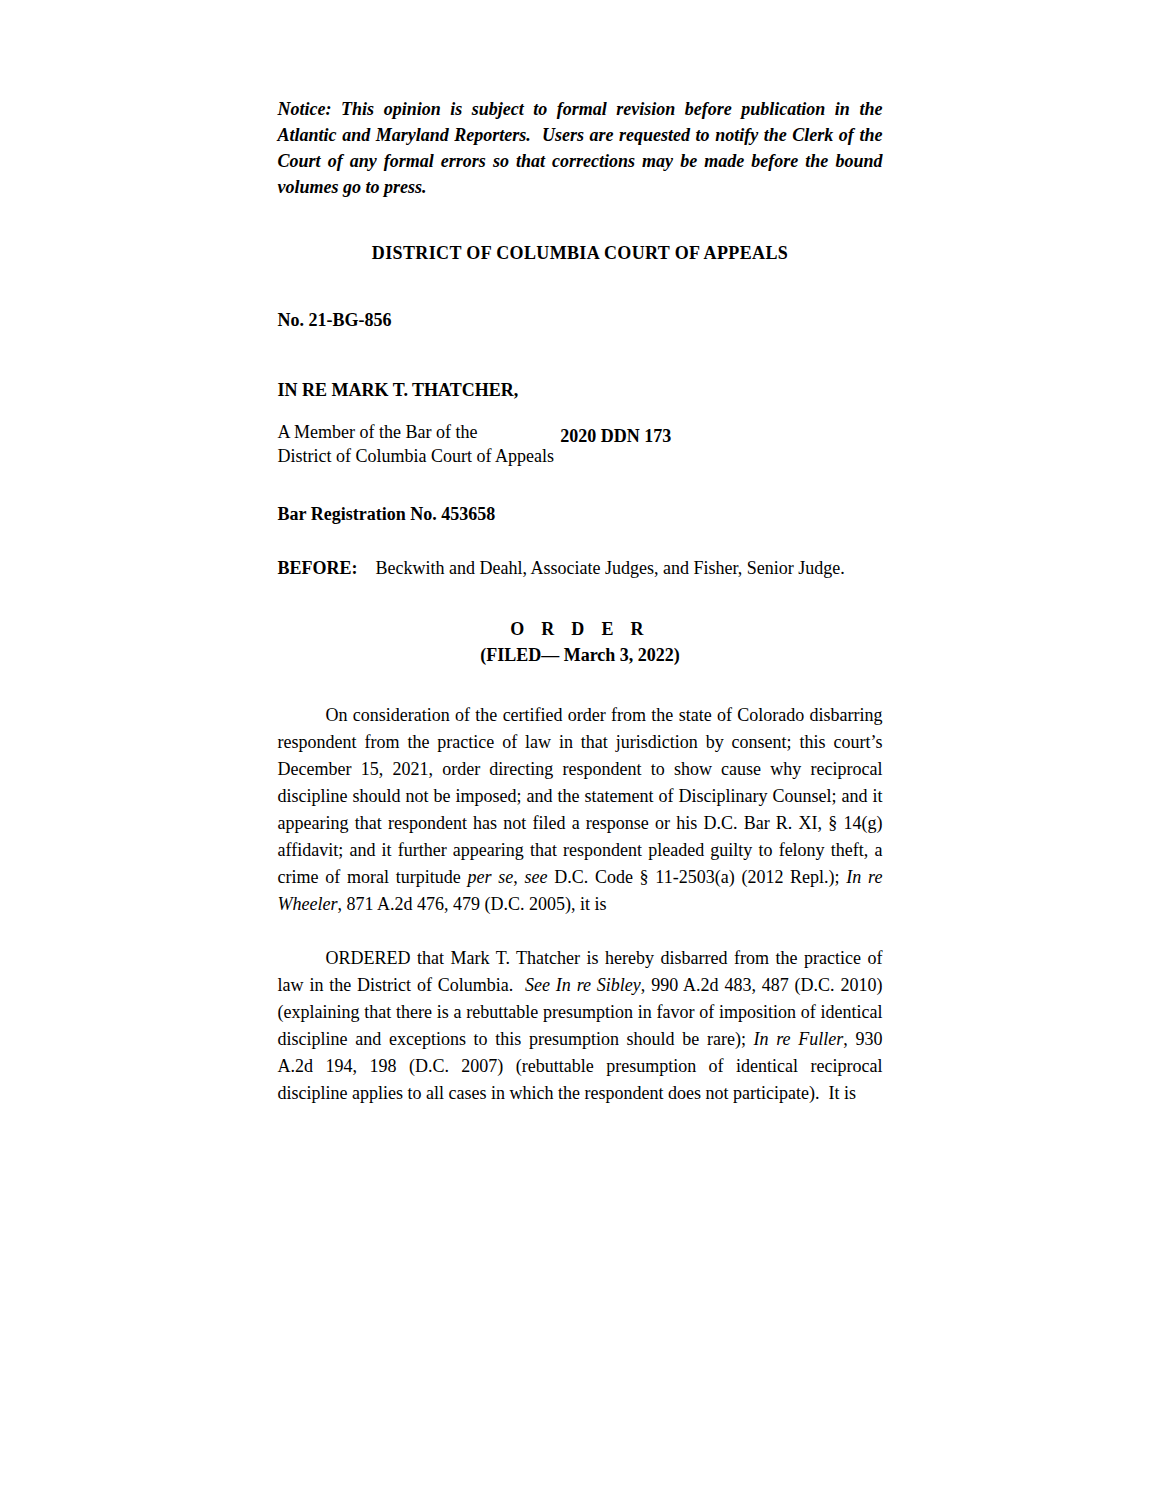Notice: This opinion is subject to formal revision before publication in the Atlantic and Maryland Reporters. Users are requested to notify the Clerk of the Court of any formal errors so that corrections may be made before the bound volumes go to press.
DISTRICT OF COLUMBIA COURT OF APPEALS
No. 21-BG-856
IN RE MARK T. THATCHER,
2020 DDN 173
A Member of the Bar of the
District of Columbia Court of Appeals
Bar Registration No. 453658
BEFORE: Beckwith and Deahl, Associate Judges, and Fisher, Senior Judge.
O R D E R
(FILED— March 3, 2022)
On consideration of the certified order from the state of Colorado disbarring respondent from the practice of law in that jurisdiction by consent; this court’s December 15, 2021, order directing respondent to show cause why reciprocal discipline should not be imposed; and the statement of Disciplinary Counsel; and it appearing that respondent has not filed a response or his D.C. Bar R. XI, § 14(g) affidavit; and it further appearing that respondent pleaded guilty to felony theft, a crime of moral turpitude per se, see D.C. Code § 11-2503(a) (2012 Repl.); In re Wheeler, 871 A.2d 476, 479 (D.C. 2005), it is
ORDERED that Mark T. Thatcher is hereby disbarred from the practice of law in the District of Columbia. See In re Sibley, 990 A.2d 483, 487 (D.C. 2010) (explaining that there is a rebuttable presumption in favor of imposition of identical discipline and exceptions to this presumption should be rare); In re Fuller, 930 A.2d 194, 198 (D.C. 2007) (rebuttable presumption of identical reciprocal discipline applies to all cases in which the respondent does not participate). It is